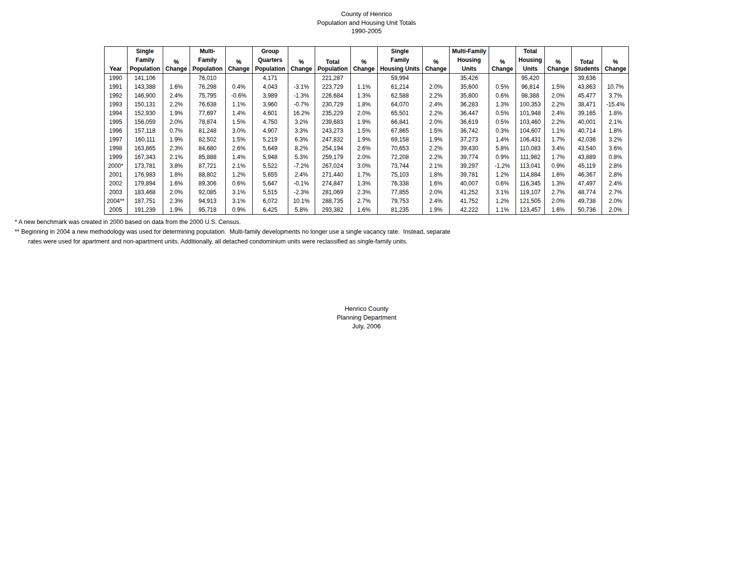County of Henrico
Population and Housing Unit Totals
1990-2005
| Year | Single | % Change | Multi- | % Change | Group | % Change | Total Population | % Change | Single | % Change | Multi-Family | % Change | Total | % Change | Total Students | % Change |
| --- | --- | --- | --- | --- | --- | --- | --- | --- | --- | --- | --- | --- | --- | --- | --- | --- |
| Family | Family | Quarters | Family | Housing | Housing |
| Population | Population | Population | Housing Units | Units | Units |
| 1990 | 141,106 | | 76,010 | | 4,171 | | 221,287 | | 59,994 | | 35,426 | | 95,420 | | 39,636 | |
| 1991 | 143,388 | 1.6% | 76,298 | 0.4% | 4,043 | -3.1% | 223,729 | 1.1% | 61,214 | 2.0% | 35,600 | 0.5% | 96,814 | 1.5% | 43,863 | 10.7% |
| 1992 | 146,900 | 2.4% | 75,795 | -0.6% | 3,989 | -1.3% | 226,684 | 1.3% | 62,588 | 2.2% | 35,800 | 0.6% | 98,388 | 2.0% | 45,477 | 3.7% |
| 1993 | 150,131 | 2.2% | 76,638 | 1.1% | 3,960 | -0.7% | 230,729 | 1.8% | 64,070 | 2.4% | 36,283 | 1.3% | 100,353 | 2.2% | 38,471 | -15.4% |
| 1994 | 152,930 | 1.9% | 77,697 | 1.4% | 4,601 | 16.2% | 235,229 | 2.0% | 65,501 | 2.2% | 36,447 | 0.5% | 101,948 | 2.4% | 39,165 | 1.8% |
| 1995 | 156,059 | 2.0% | 78,874 | 1.5% | 4,750 | 3.2% | 239,683 | 1.9% | 66,841 | 2.0% | 36,619 | 0.5% | 103,460 | 2.2% | 40,001 | 2.1% |
| 1996 | 157,118 | 0.7% | 81,248 | 3.0% | 4,907 | 3.3% | 243,273 | 1.5% | 67,865 | 1.5% | 36,742 | 0.3% | 104,607 | 1.1% | 40,714 | 1.8% |
| 1997 | 160,111 | 1.9% | 82,502 | 1.5% | 5,219 | 6.3% | 247,832 | 1.9% | 69,158 | 1.9% | 37,273 | 1.4% | 106,431 | 1.7% | 42,036 | 3.2% |
| 1998 | 163,865 | 2.3% | 84,680 | 2.6% | 5,649 | 8.2% | 254,194 | 2.6% | 70,653 | 2.2% | 39,430 | 5.8% | 110,083 | 3.4% | 43,540 | 3.6% |
| 1999 | 167,343 | 2.1% | 85,888 | 1.4% | 5,948 | 5.3% | 259,179 | 2.0% | 72,208 | 2.2% | 39,774 | 0.9% | 111,982 | 1.7% | 43,889 | 0.8% |
| 2000* | 173,781 | 3.8% | 87,721 | 2.1% | 5,522 | -7.2% | 267,024 | 3.0% | 73,744 | 2.1% | 39,297 | -1.2% | 113,041 | 0.9% | 45,119 | 2.8% |
| 2001 | 176,983 | 1.8% | 88,802 | 1.2% | 5,655 | 2.4% | 271,440 | 1.7% | 75,103 | 1.8% | 39,781 | 1.2% | 114,884 | 1.6% | 46,367 | 2.8% |
| 2002 | 179,894 | 1.6% | 89,306 | 0.6% | 5,647 | -0.1% | 274,847 | 1.3% | 76,338 | 1.6% | 40,007 | 0.6% | 116,345 | 1.3% | 47,497 | 2.4% |
| 2003 | 183,468 | 2.0% | 92,085 | 3.1% | 5,515 | -2.3% | 281,069 | 2.3% | 77,855 | 2.0% | 41,252 | 3.1% | 119,107 | 2.7% | 48,774 | 2.7% |
| 2004** | 187,751 | 2.3% | 94,913 | 3.1% | 6,072 | 10.1% | 288,735 | 2.7% | 79,753 | 2.4% | 41,752 | 1.2% | 121,505 | 2.0% | 49,738 | 2.0% |
| 2005 | 191,239 | 1.9% | 95,718 | 0.9% | 6,425 | 5.8% | 293,382 | 1.6% | 81,235 | 1.9% | 42,222 | 1.1% | 123,457 | 1.6% | 50,736 | 2.0% |
* A new benchmark was created in 2000 based on data from the 2000 U.S. Census.
** Beginning in 2004 a new methodology was used for determining population. Multi-family developments no longer use a single vacancy rate. Instead, separate
rates were used for apartment and non-apartment units. Additionally, all detached condominium units were reclassified as single-family units.
Henrico County
Planning Department
July, 2006